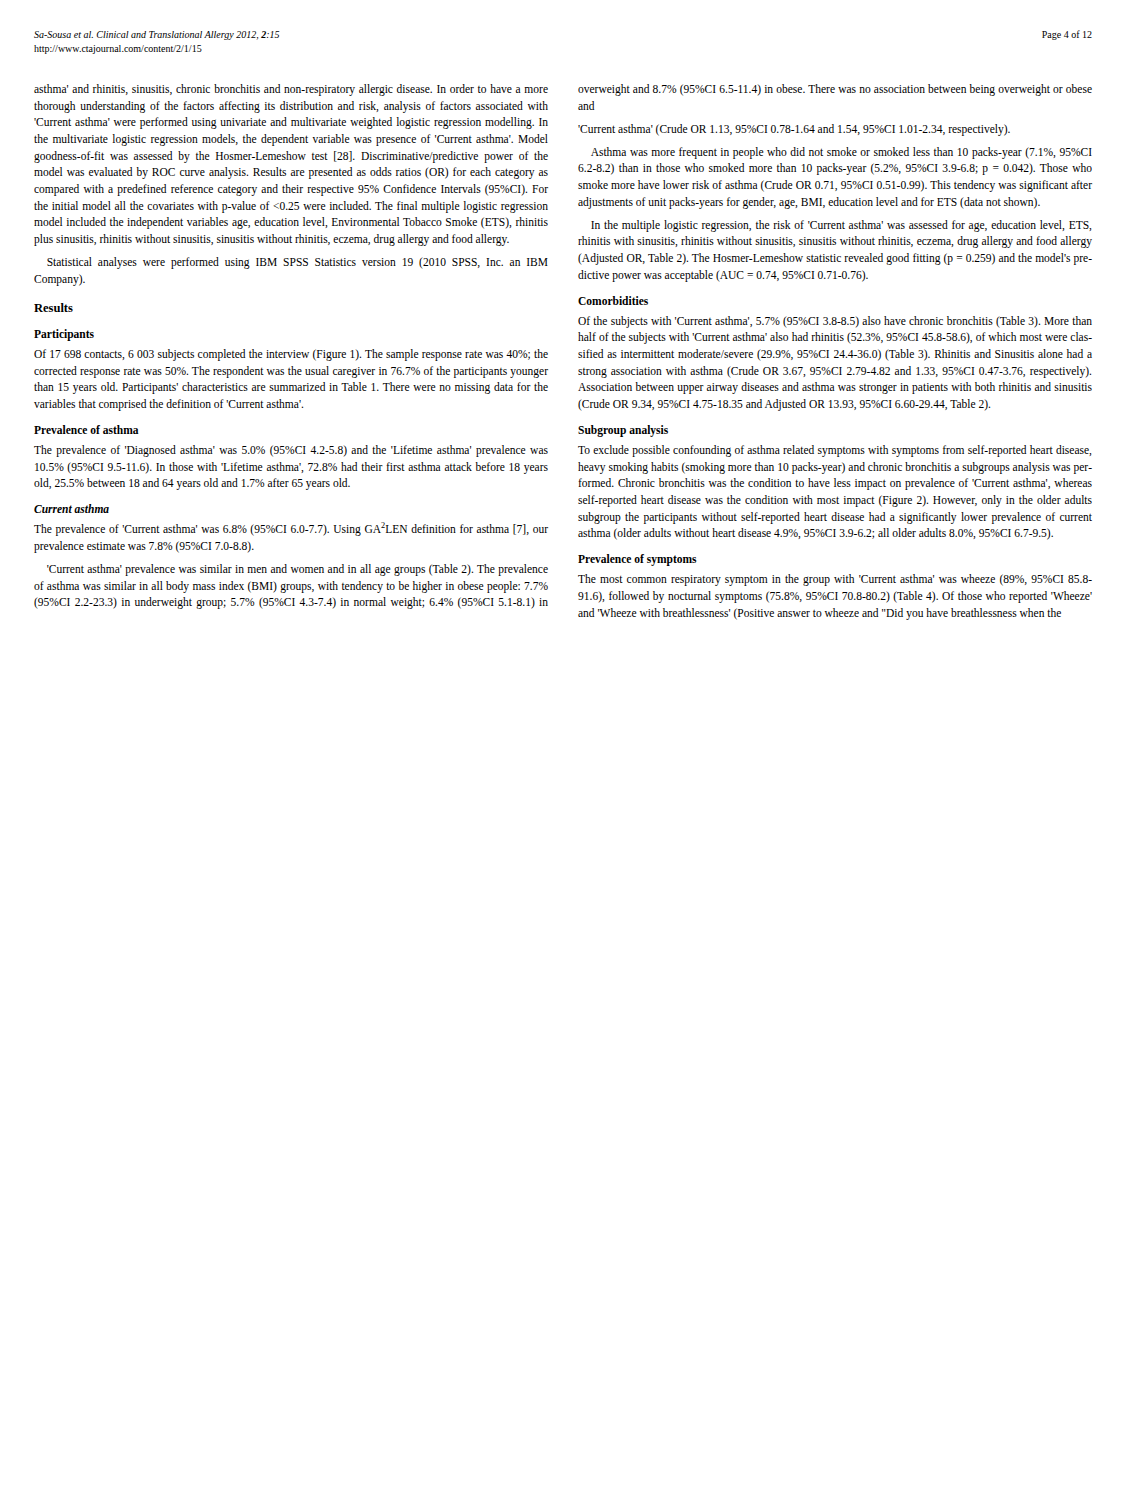Sa-Sousa et al. Clinical and Translational Allergy 2012, 2:15
http://www.ctajournal.com/content/2/1/15
Page 4 of 12
asthma' and rhinitis, sinusitis, chronic bronchitis and non-respiratory allergic disease. In order to have a more thorough understanding of the factors affecting its distribution and risk, analysis of factors associated with 'Current asthma' were performed using univariate and multivariate weighted logistic regression modelling. In the multivariate logistic regression models, the dependent variable was presence of 'Current asthma'. Model goodness-of-fit was assessed by the Hosmer-Lemeshow test [28]. Discriminative/predictive power of the model was evaluated by ROC curve analysis. Results are presented as odds ratios (OR) for each category as compared with a predefined reference category and their respective 95% Confidence Intervals (95%CI). For the initial model all the covariates with p-value of <0.25 were included. The final multiple logistic regression model included the independent variables age, education level, Environmental Tobacco Smoke (ETS), rhinitis plus sinusitis, rhinitis without sinusitis, sinusitis without rhinitis, eczema, drug allergy and food allergy.
Statistical analyses were performed using IBM SPSS Statistics version 19 (2010 SPSS, Inc. an IBM Company).
Results
Participants
Of 17 698 contacts, 6 003 subjects completed the interview (Figure 1). The sample response rate was 40%; the corrected response rate was 50%. The respondent was the usual caregiver in 76.7% of the participants younger than 15 years old. Participants' characteristics are summarized in Table 1. There were no missing data for the variables that comprised the definition of 'Current asthma'.
Prevalence of asthma
The prevalence of 'Diagnosed asthma' was 5.0% (95%CI 4.2-5.8) and the 'Lifetime asthma' prevalence was 10.5% (95%CI 9.5-11.6). In those with 'Lifetime asthma', 72.8% had their first asthma attack before 18 years old, 25.5% between 18 and 64 years old and 1.7% after 65 years old.
Current asthma
The prevalence of 'Current asthma' was 6.8% (95%CI 6.0-7.7). Using GA2LEN definition for asthma [7], our prevalence estimate was 7.8% (95%CI 7.0-8.8).
'Current asthma' prevalence was similar in men and women and in all age groups (Table 2). The prevalence of asthma was similar in all body mass index (BMI) groups, with tendency to be higher in obese people: 7.7% (95%CI 2.2-23.3) in underweight group; 5.7% (95%CI 4.3-7.4) in normal weight; 6.4% (95%CI 5.1-8.1) in overweight and 8.7% (95%CI 6.5-11.4) in obese. There was no association between being overweight or obese and
'Current asthma' (Crude OR 1.13, 95%CI 0.78-1.64 and 1.54, 95%CI 1.01-2.34, respectively).
Asthma was more frequent in people who did not smoke or smoked less than 10 packs-year (7.1%, 95%CI 6.2-8.2) than in those who smoked more than 10 packs-year (5.2%, 95%CI 3.9-6.8; p = 0.042). Those who smoke more have lower risk of asthma (Crude OR 0.71, 95%CI 0.51-0.99). This tendency was significant after adjustments of unit packs-years for gender, age, BMI, education level and for ETS (data not shown).
In the multiple logistic regression, the risk of 'Current asthma' was assessed for age, education level, ETS, rhinitis with sinusitis, rhinitis without sinusitis, sinusitis without rhinitis, eczema, drug allergy and food allergy (Adjusted OR, Table 2). The Hosmer-Lemeshow statistic revealed good fitting (p = 0.259) and the model's predictive power was acceptable (AUC = 0.74, 95%CI 0.71-0.76).
Comorbidities
Of the subjects with 'Current asthma', 5.7% (95%CI 3.8-8.5) also have chronic bronchitis (Table 3). More than half of the subjects with 'Current asthma' also had rhinitis (52.3%, 95%CI 45.8-58.6), of which most were classified as intermittent moderate/severe (29.9%, 95%CI 24.4-36.0) (Table 3). Rhinitis and Sinusitis alone had a strong association with asthma (Crude OR 3.67, 95%CI 2.79-4.82 and 1.33, 95%CI 0.47-3.76, respectively). Association between upper airway diseases and asthma was stronger in patients with both rhinitis and sinusitis (Crude OR 9.34, 95%CI 4.75-18.35 and Adjusted OR 13.93, 95%CI 6.60-29.44, Table 2).
Subgroup analysis
To exclude possible confounding of asthma related symptoms with symptoms from self-reported heart disease, heavy smoking habits (smoking more than 10 packs-year) and chronic bronchitis a subgroups analysis was performed. Chronic bronchitis was the condition to have less impact on prevalence of 'Current asthma', whereas self-reported heart disease was the condition with most impact (Figure 2). However, only in the older adults subgroup the participants without self-reported heart disease had a significantly lower prevalence of current asthma (older adults without heart disease 4.9%, 95%CI 3.9-6.2; all older adults 8.0%, 95%CI 6.7-9.5).
Prevalence of symptoms
The most common respiratory symptom in the group with 'Current asthma' was wheeze (89%, 95%CI 85.8-91.6), followed by nocturnal symptoms (75.8%, 95%CI 70.8-80.2) (Table 4). Of those who reported 'Wheeze' and 'Wheeze with breathlessness' (Positive answer to wheeze and "Did you have breathlessness when the